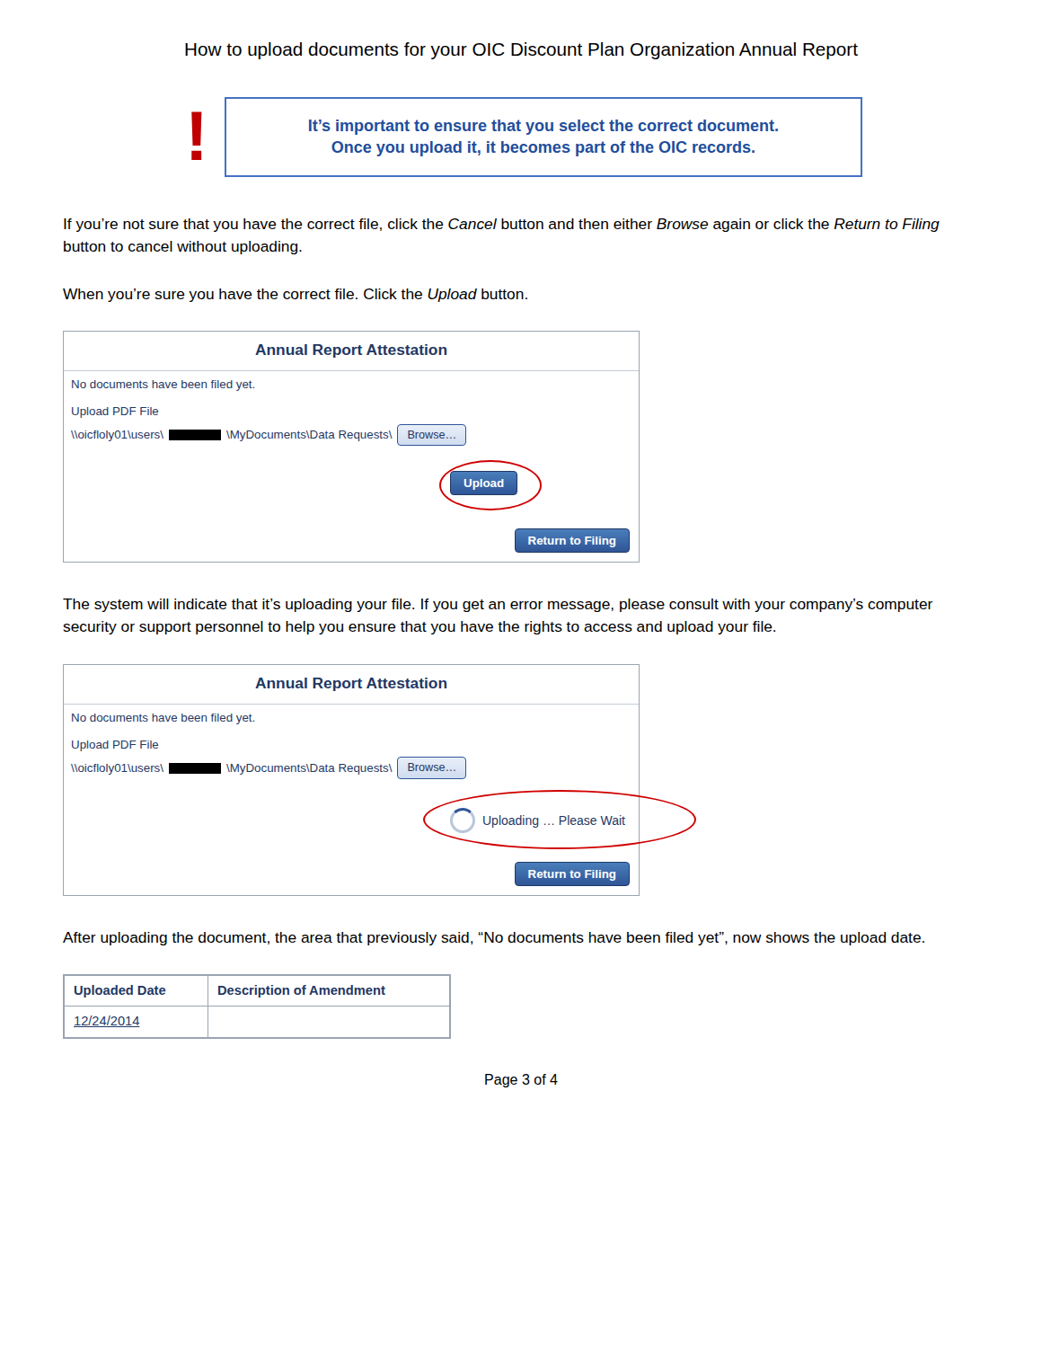How to upload documents for your OIC Discount Plan Organization Annual Report
!
It’s important to ensure that you select the correct document.
Once you upload it, it becomes part of the OIC records.
If you’re not sure that you have the correct file, click the Cancel button and then either Browse again or click the Return to Filing button to cancel without uploading.
When you’re sure you have the correct file. Click the Upload button.
Annual Report Attestation
No documents have been filed yet.
Upload PDF File
\\oicfloly01\users\ \MyDocuments\Data Requests\ Browse…
Upload
Return to Filing
The system will indicate that it’s uploading your file. If you get an error message, please consult with your company’s computer security or support personnel to help you ensure that you have the rights to access and upload your file.
Annual Report Attestation
No documents have been filed yet.
Upload PDF File
\\oicfloly01\users\ \MyDocuments\Data Requests\ Browse…
Uploading … Please Wait
Return to Filing
After uploading the document, the area that previously said, “No documents have been filed yet”, now shows the upload date.
| Uploaded Date | Description of Amendment |
| --- | --- |
| 12/24/2014 | |
Page 3 of 4